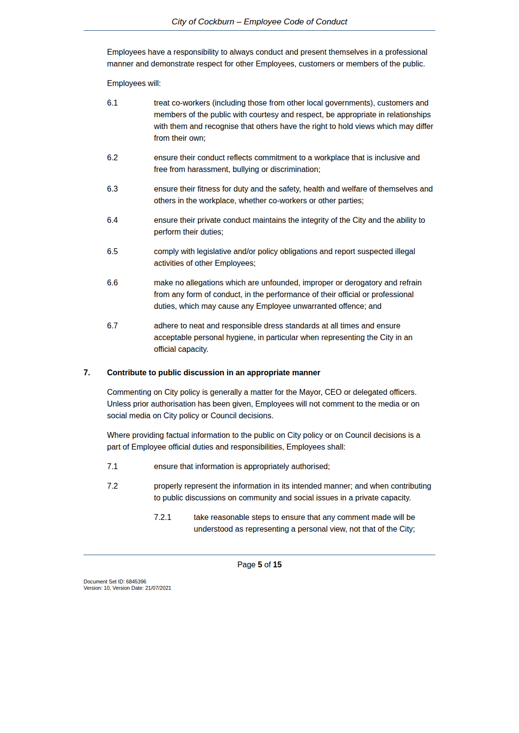City of Cockburn – Employee Code of Conduct
Employees have a responsibility to always conduct and present themselves in a professional manner and demonstrate respect for other Employees, customers or members of the public.
Employees will:
6.1
treat co-workers (including those from other local governments), customers and members of the public with courtesy and respect, be appropriate in relationships with them and recognise that others have the right to hold views which may differ from their own;
6.2
ensure their conduct reflects commitment to a workplace that is inclusive and free from harassment, bullying or discrimination;
6.3
ensure their fitness for duty and the safety, health and welfare of themselves and others in the workplace, whether co-workers or other parties;
6.4
ensure their private conduct maintains the integrity of the City and the ability to perform their duties;
6.5
comply with legislative and/or policy obligations and report suspected illegal activities of other Employees;
6.6
make no allegations which are unfounded, improper or derogatory and refrain from any form of conduct, in the performance of their official or professional duties, which may cause any Employee unwarranted offence; and
6.7
adhere to neat and responsible dress standards at all times and ensure acceptable personal hygiene, in particular when representing the City in an official capacity.
7.
Contribute to public discussion in an appropriate manner
Commenting on City policy is generally a matter for the Mayor, CEO or delegated officers. Unless prior authorisation has been given, Employees will not comment to the media or on social media on City policy or Council decisions.
Where providing factual information to the public on City policy or on Council decisions is a part of Employee official duties and responsibilities, Employees shall:
7.1
ensure that information is appropriately authorised;
7.2
properly represent the information in its intended manner; and when contributing to public discussions on community and social issues in a private capacity.
7.2.1
take reasonable steps to ensure that any comment made will be understood as representing a personal view, not that of the City;
Page 5 of 15
Document Set ID: 6845396
Version: 10, Version Date: 21/07/2021